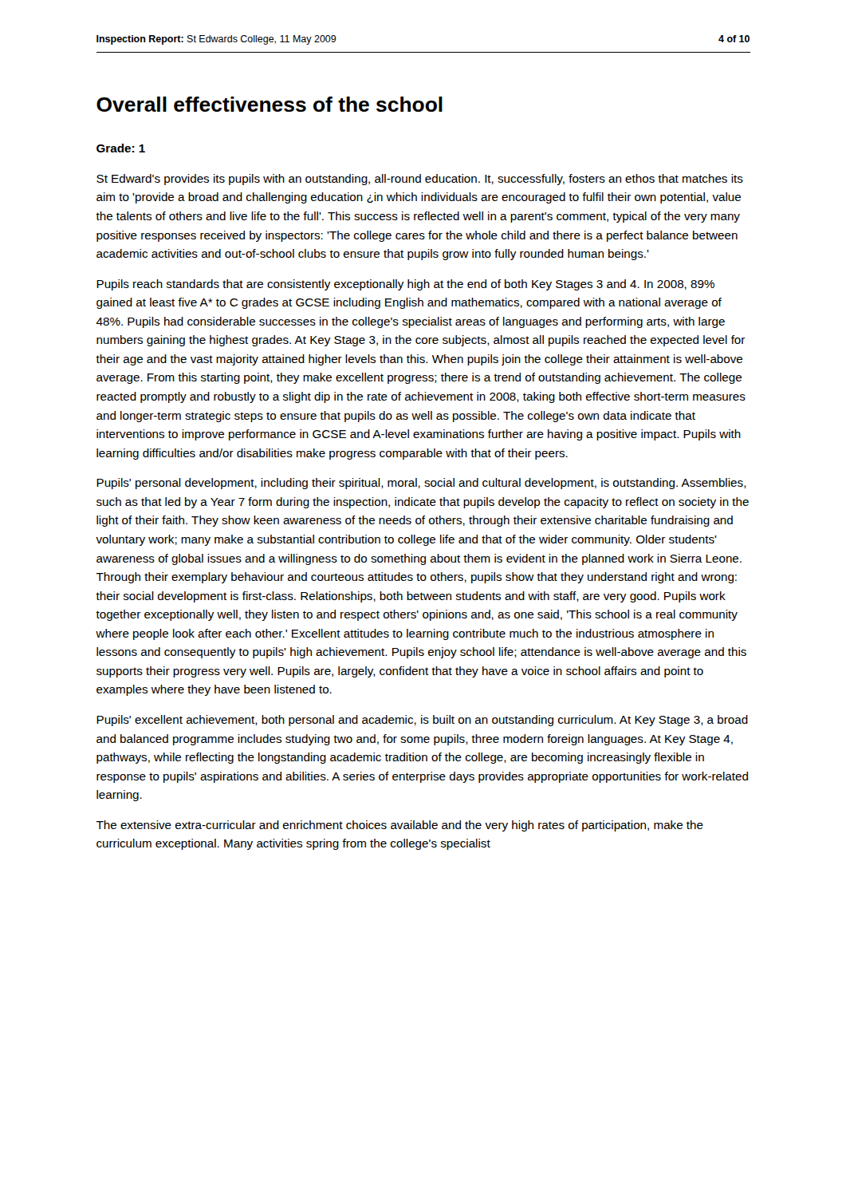Inspection Report: St Edwards College, 11 May 2009
4 of 10
Overall effectiveness of the school
Grade: 1
St Edward's provides its pupils with an outstanding, all-round education. It, successfully, fosters an ethos that matches its aim to 'provide a broad and challenging education ¿in which individuals are encouraged to fulfil their own potential, value the talents of others and live life to the full'. This success is reflected well in a parent's comment, typical of the very many positive responses received by inspectors: 'The college cares for the whole child and there is a perfect balance between academic activities and out-of-school clubs to ensure that pupils grow into fully rounded human beings.'
Pupils reach standards that are consistently exceptionally high at the end of both Key Stages 3 and 4. In 2008, 89% gained at least five A* to C grades at GCSE including English and mathematics, compared with a national average of 48%. Pupils had considerable successes in the college's specialist areas of languages and performing arts, with large numbers gaining the highest grades. At Key Stage 3, in the core subjects, almost all pupils reached the expected level for their age and the vast majority attained higher levels than this. When pupils join the college their attainment is well-above average. From this starting point, they make excellent progress; there is a trend of outstanding achievement. The college reacted promptly and robustly to a slight dip in the rate of achievement in 2008, taking both effective short-term measures and longer-term strategic steps to ensure that pupils do as well as possible. The college's own data indicate that interventions to improve performance in GCSE and A-level examinations further are having a positive impact. Pupils with learning difficulties and/or disabilities make progress comparable with that of their peers.
Pupils' personal development, including their spiritual, moral, social and cultural development, is outstanding. Assemblies, such as that led by a Year 7 form during the inspection, indicate that pupils develop the capacity to reflect on society in the light of their faith. They show keen awareness of the needs of others, through their extensive charitable fundraising and voluntary work; many make a substantial contribution to college life and that of the wider community. Older students' awareness of global issues and a willingness to do something about them is evident in the planned work in Sierra Leone. Through their exemplary behaviour and courteous attitudes to others, pupils show that they understand right and wrong: their social development is first-class. Relationships, both between students and with staff, are very good. Pupils work together exceptionally well, they listen to and respect others' opinions and, as one said, 'This school is a real community where people look after each other.' Excellent attitudes to learning contribute much to the industrious atmosphere in lessons and consequently to pupils' high achievement. Pupils enjoy school life; attendance is well-above average and this supports their progress very well. Pupils are, largely, confident that they have a voice in school affairs and point to examples where they have been listened to.
Pupils' excellent achievement, both personal and academic, is built on an outstanding curriculum. At Key Stage 3, a broad and balanced programme includes studying two and, for some pupils, three modern foreign languages. At Key Stage 4, pathways, while reflecting the longstanding academic tradition of the college, are becoming increasingly flexible in response to pupils' aspirations and abilities. A series of enterprise days provides appropriate opportunities for work-related learning.
The extensive extra-curricular and enrichment choices available and the very high rates of participation, make the curriculum exceptional. Many activities spring from the college's specialist